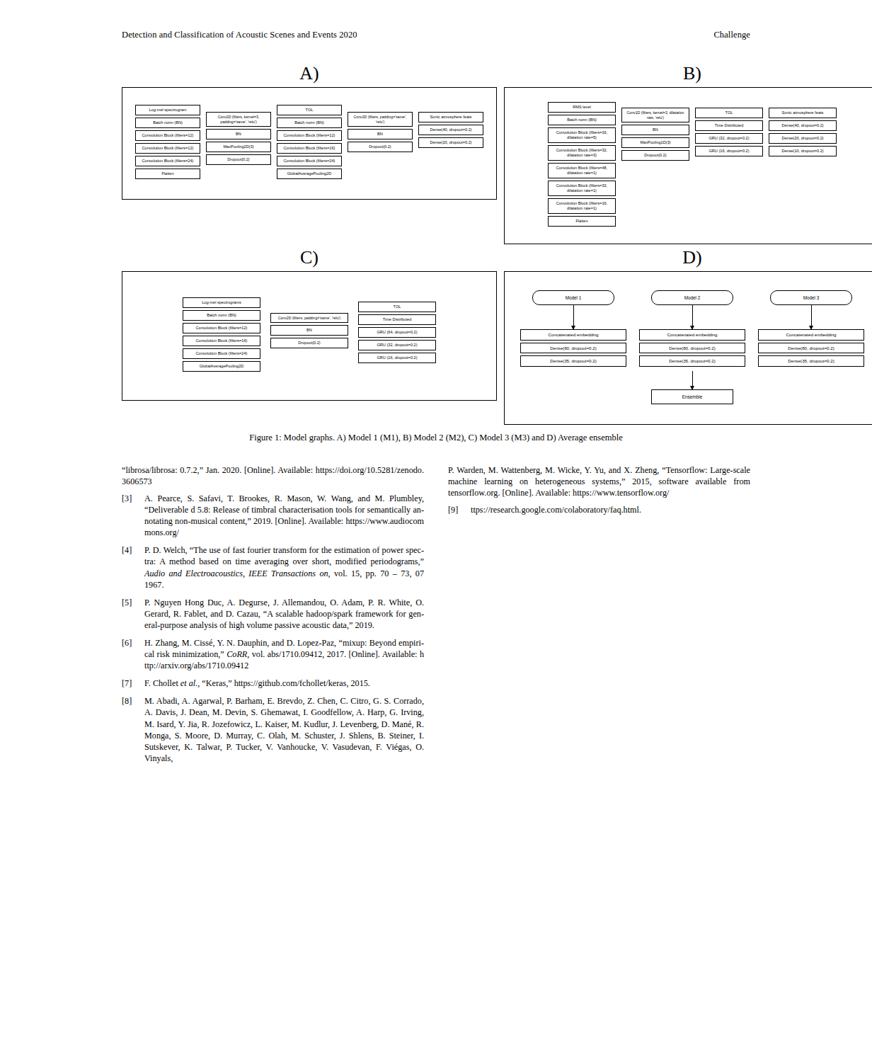Detection and Classification of Acoustic Scenes and Events 2020
Challenge
A)
Log-mel spectrogram
Batch norm (BN)
Convolution Block (filters=12)
Convolution Block (filters=12)
Convolution Block (filters=24)
Flatten
Conv2D (filters, kernel=3, padding='same', 'relu')
BN
MaxPooling2D(3)
Dropout(0.2)
TOL
Batch norm (BN)
Convolution Block (filters=12)
Convolution Block (filters=16)
Convolution Block (filters=24)
GlobalAveragePooling2D
Conv2D (filters, padding='same', 'relu')
BN
Dropout(0.2)
Sonic atmosphere feats
Dense(40, dropout=0.2)
Dense(20, dropout=0.2)
B)
RMS level
Batch norm (BN)
Convolution Block (filters=16, dilatation rate=5)
Convolution Block (filters=32, dilatation rate=3)
Convolution Block (filters=48, dilatation rate=1)
Convolution Block (filters=32, dilatation rate=1)
Convolution Block (filters=16, dilatation rate=1)
Flatten
Conv1D (filters, kernel=3, dilatation rate, 'relu')
BN
MaxPooling1D(3)
Dropout(0.2)
TOL
Time Distributed
GRU (32, dropout=0.2)
GRU (16, dropout=0.2)
Sonic atmosphere feats
Dense(40, dropout=0.2)
Dense(20, dropout=0.2)
Dense(10, dropout=0.2)
C)
Log-mel spectrograms
Batch norm (BN)
Convolution Block (filters=12)
Convolution Block (filters=16)
Convolution Block (filters=24)
GlobalAveragePooling2D
Conv2D (filters, padding='same', 'relu')
BN
Dropout(0.2)
TOL
Time Distributed
GRU (64, dropout=0.2)
GRU (32, dropout=0.2)
GRU (16, dropout=0.2)
D)
Model 1
Model 2
Model 3
Concatenated embedding
Dense(80, dropout=0.2)
Dense(35, dropout=0.2)
Concatenated embedding
Dense(80, dropout=0.2)
Dense(35, dropout=0.2)
Concatenated embedding
Dense(80, dropout=0.2)
Dense(35, dropout=0.2)
Ensemble
Figure 1: Model graphs. A) Model 1 (M1), B) Model 2 (M2), C) Model 3 (M3) and D) Average ensemble
“librosa/librosa: 0.7.2,” Jan. 2020. [Online]. Available: https://doi.org/10.5281/zenodo.3606573
[3] A. Pearce, S. Safavi, T. Brookes, R. Mason, W. Wang, and M. Plumbley, “Deliverable d 5.8: Release of timbral characterisation tools for semantically annotating non-musical content,” 2019. [Online]. Available: https://www.audiocommons.org/
[4] P. D. Welch, “The use of fast fourier transform for the estimation of power spectra: A method based on time averaging over short, modified periodograms,” Audio and Electroacoustics, IEEE Transactions on, vol. 15, pp. 70 – 73, 07 1967.
[5] P. Nguyen Hong Duc, A. Degurse, J. Allemandou, O. Adam, P. R. White, O. Gerard, R. Fablet, and D. Cazau, “A scalable hadoop/spark framework for general-purpose analysis of high volume passive acoustic data,” 2019.
[6] H. Zhang, M. Cissé, Y. N. Dauphin, and D. Lopez-Paz, “mixup: Beyond empirical risk minimization,” CoRR, vol. abs/1710.09412, 2017. [Online]. Available: http://arxiv.org/abs/1710.09412
[7] F. Chollet et al., “Keras,” https://github.com/fchollet/keras, 2015.
[8] M. Abadi, A. Agarwal, P. Barham, E. Brevdo, Z. Chen, C. Citro, G. S. Corrado, A. Davis, J. Dean, M. Devin, S. Ghemawat, I. Goodfellow, A. Harp, G. Irving, M. Isard, Y. Jia, R. Jozefowicz, L. Kaiser, M. Kudlur, J. Levenberg, D. Mané, R. Monga, S. Moore, D. Murray, C. Olah, M. Schuster, J. Shlens, B. Steiner, I. Sutskever, K. Talwar, P. Tucker, V. Vanhoucke, V. Vasudevan, F. Viégas, O. Vinyals,
P. Warden, M. Wattenberg, M. Wicke, Y. Yu, and X. Zheng, “Tensorflow: Large-scale machine learning on heterogeneous systems,” 2015, software available from tensorflow.org. [Online]. Available: https://www.tensorflow.org/
[9] ttps://research.google.com/colaboratory/faq.html.